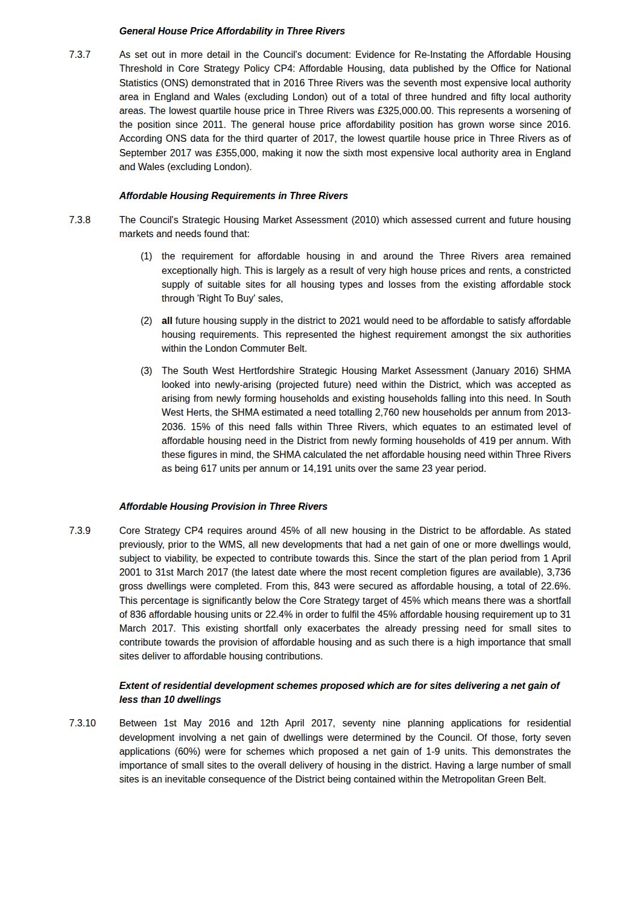General House Price Affordability in Three Rivers
7.3.7
As set out in more detail in the Council's document: Evidence for Re-Instating the Affordable Housing Threshold in Core Strategy Policy CP4: Affordable Housing, data published by the Office for National Statistics (ONS) demonstrated that in 2016 Three Rivers was the seventh most expensive local authority area in England and Wales (excluding London) out of a total of three hundred and fifty local authority areas. The lowest quartile house price in Three Rivers was £325,000.00. This represents a worsening of the position since 2011. The general house price affordability position has grown worse since 2016. According ONS data for the third quarter of 2017, the lowest quartile house price in Three Rivers as of September 2017 was £355,000, making it now the sixth most expensive local authority area in England and Wales (excluding London).
Affordable Housing Requirements in Three Rivers
7.3.8
The Council's Strategic Housing Market Assessment (2010) which assessed current and future housing markets and needs found that:
(1) the requirement for affordable housing in and around the Three Rivers area remained exceptionally high. This is largely as a result of very high house prices and rents, a constricted supply of suitable sites for all housing types and losses from the existing affordable stock through 'Right To Buy' sales,
(2) all future housing supply in the district to 2021 would need to be affordable to satisfy affordable housing requirements. This represented the highest requirement amongst the six authorities within the London Commuter Belt.
(3) The South West Hertfordshire Strategic Housing Market Assessment (January 2016) SHMA looked into newly-arising (projected future) need within the District, which was accepted as arising from newly forming households and existing households falling into this need. In South West Herts, the SHMA estimated a need totalling 2,760 new households per annum from 2013-2036. 15% of this need falls within Three Rivers, which equates to an estimated level of affordable housing need in the District from newly forming households of 419 per annum. With these figures in mind, the SHMA calculated the net affordable housing need within Three Rivers as being 617 units per annum or 14,191 units over the same 23 year period.
Affordable Housing Provision in Three Rivers
7.3.9
Core Strategy CP4 requires around 45% of all new housing in the District to be affordable. As stated previously, prior to the WMS, all new developments that had a net gain of one or more dwellings would, subject to viability, be expected to contribute towards this. Since the start of the plan period from 1 April 2001 to 31st March 2017 (the latest date where the most recent completion figures are available), 3,736 gross dwellings were completed. From this, 843 were secured as affordable housing, a total of 22.6%. This percentage is significantly below the Core Strategy target of 45% which means there was a shortfall of 836 affordable housing units or 22.4% in order to fulfil the 45% affordable housing requirement up to 31 March 2017. This existing shortfall only exacerbates the already pressing need for small sites to contribute towards the provision of affordable housing and as such there is a high importance that small sites deliver to affordable housing contributions.
Extent of residential development schemes proposed which are for sites delivering a net gain of less than 10 dwellings
7.3.10
Between 1st May 2016 and 12th April 2017, seventy nine planning applications for residential development involving a net gain of dwellings were determined by the Council. Of those, forty seven applications (60%) were for schemes which proposed a net gain of 1-9 units. This demonstrates the importance of small sites to the overall delivery of housing in the district. Having a large number of small sites is an inevitable consequence of the District being contained within the Metropolitan Green Belt.